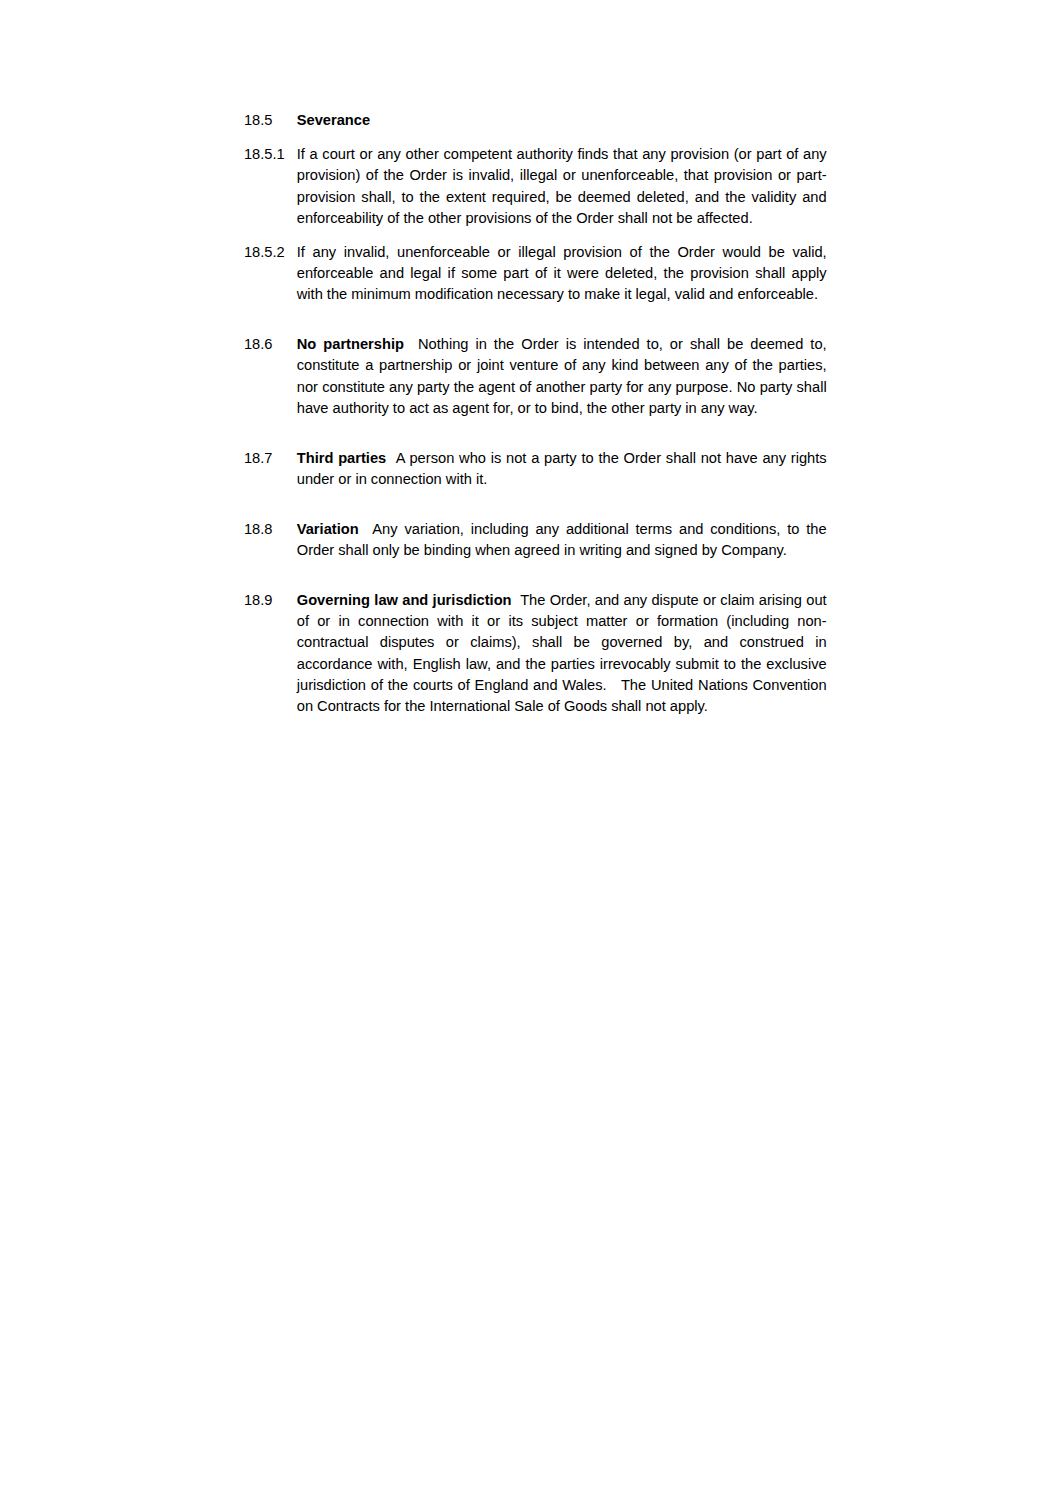18.5
Severance
18.5.1
If a court or any other competent authority finds that any provision (or part of any provision) of the Order is invalid, illegal or unenforceable, that provision or part-provision shall, to the extent required, be deemed deleted, and the validity and enforceability of the other provisions of the Order shall not be affected.
18.5.2
If any invalid, unenforceable or illegal provision of the Order would be valid, enforceable and legal if some part of it were deleted, the provision shall apply with the minimum modification necessary to make it legal, valid and enforceable.
18.6
No partnership Nothing in the Order is intended to, or shall be deemed to, constitute a partnership or joint venture of any kind between any of the parties, nor constitute any party the agent of another party for any purpose. No party shall have authority to act as agent for, or to bind, the other party in any way.
18.7
Third parties A person who is not a party to the Order shall not have any rights under or in connection with it.
18.8
Variation Any variation, including any additional terms and conditions, to the Order shall only be binding when agreed in writing and signed by Company.
18.9
Governing law and jurisdiction The Order, and any dispute or claim arising out of or in connection with it or its subject matter or formation (including non-contractual disputes or claims), shall be governed by, and construed in accordance with, English law, and the parties irrevocably submit to the exclusive jurisdiction of the courts of England and Wales. The United Nations Convention on Contracts for the International Sale of Goods shall not apply.